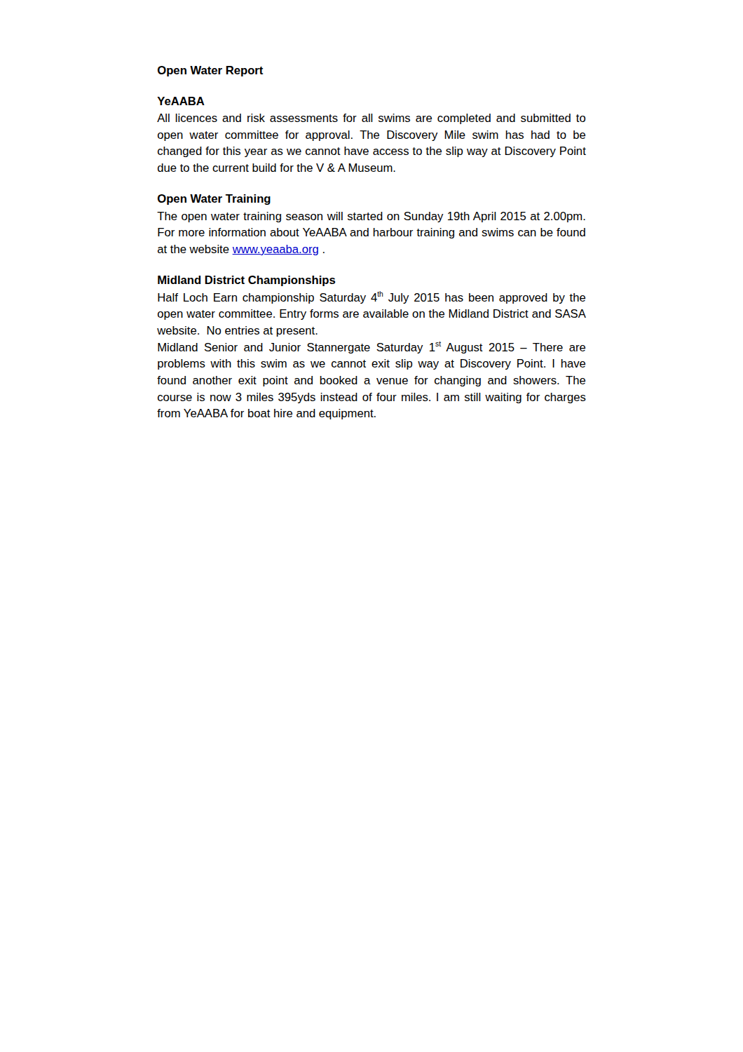Open Water Report
YeAABA
All licences and risk assessments for all swims are completed and submitted to open water committee for approval. The Discovery Mile swim has had to be changed for this year as we cannot have access to the slip way at Discovery Point due to the current build for the V & A Museum.
Open Water Training
The open water training season will started on Sunday 19th April 2015 at 2.00pm. For more information about YeAABA and harbour training and swims can be found at the website www.yeaaba.org .
Midland District Championships
Half Loch Earn championship Saturday 4th July 2015 has been approved by the open water committee. Entry forms are available on the Midland District and SASA website. No entries at present.
Midland Senior and Junior Stannergate Saturday 1st August 2015 – There are problems with this swim as we cannot exit slip way at Discovery Point. I have found another exit point and booked a venue for changing and showers. The course is now 3 miles 395yds instead of four miles. I am still waiting for charges from YeAABA for boat hire and equipment.